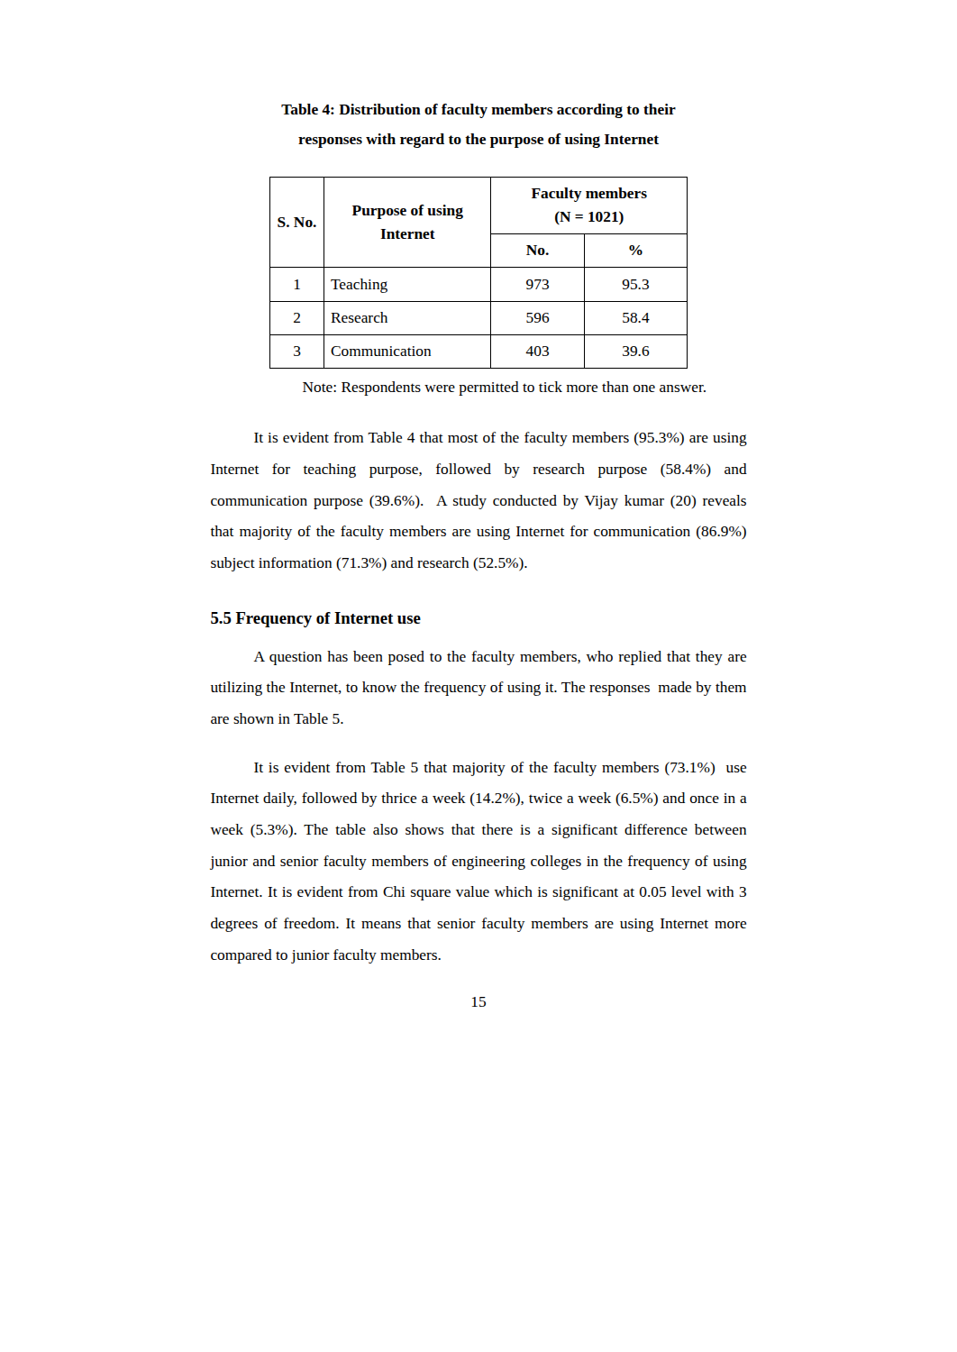Table 4: Distribution of faculty members according to their responses with regard to the purpose of using Internet
| S. No. | Purpose of using Internet | Faculty members (N = 1021) |
| --- | --- | --- |
| No. | % |
| 1 | Teaching | 973 | 95.3 |
| 2 | Research | 596 | 58.4 |
| 3 | Communication | 403 | 39.6 |
Note: Respondents were permitted to tick more than one answer.
It is evident from Table 4 that most of the faculty members (95.3%) are using Internet for teaching purpose, followed by research purpose (58.4%) and communication purpose (39.6%). A study conducted by Vijay kumar (20) reveals that majority of the faculty members are using Internet for communication (86.9%) subject information (71.3%) and research (52.5%).
5.5 Frequency of Internet use
A question has been posed to the faculty members, who replied that they are utilizing the Internet, to know the frequency of using it. The responses made by them are shown in Table 5.
It is evident from Table 5 that majority of the faculty members (73.1%) use Internet daily, followed by thrice a week (14.2%), twice a week (6.5%) and once in a week (5.3%). The table also shows that there is a significant difference between junior and senior faculty members of engineering colleges in the frequency of using Internet. It is evident from Chi square value which is significant at 0.05 level with 3 degrees of freedom. It means that senior faculty members are using Internet more compared to junior faculty members.
15